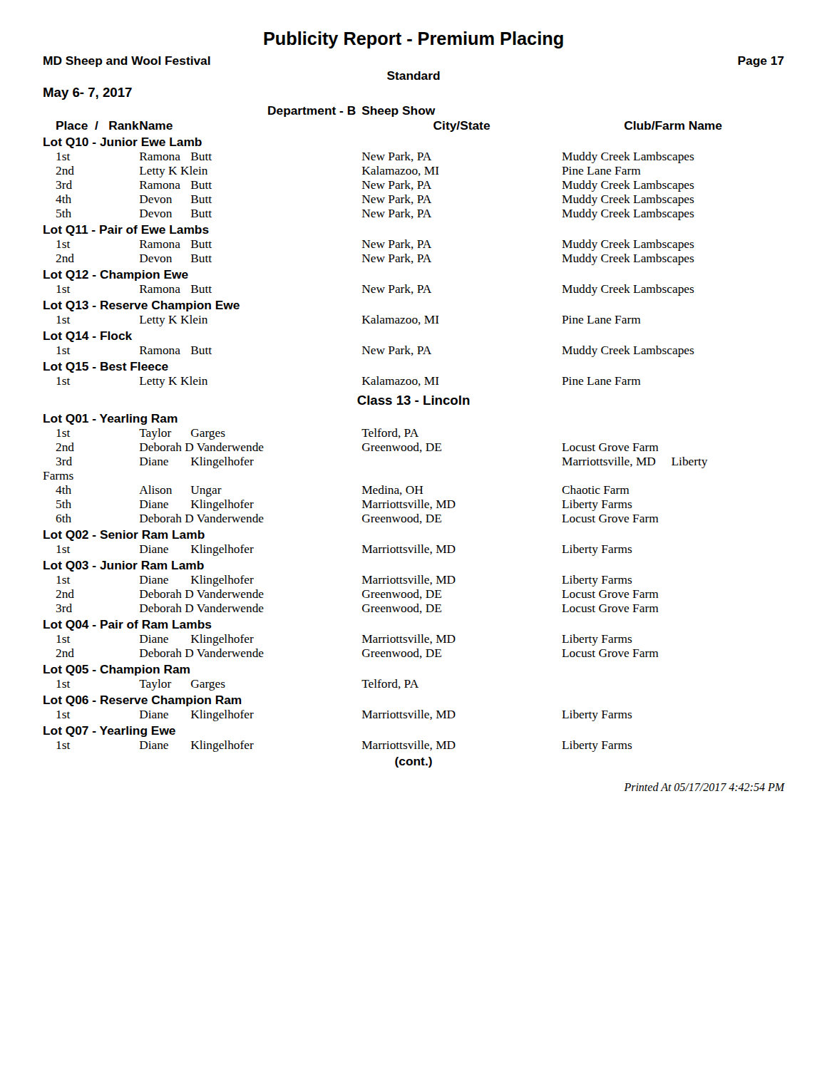Publicity Report - Premium Placing
MD Sheep and Wool Festival Page 17
Standard
May 6- 7, 2017
| | Department - B | Sheep Show | |
| --- | --- | --- | --- |
| Place / Rank | Name | City/State | Club/Farm Name |
| Lot Q10 - Junior Ewe Lamb |
| 1st | Ramona Butt | New Park, PA | Muddy Creek Lambscapes |
| 2nd | Letty K Klein | Kalamazoo, MI | Pine Lane Farm |
| 3rd | Ramona Butt | New Park, PA | Muddy Creek Lambscapes |
| 4th | Devon Butt | New Park, PA | Muddy Creek Lambscapes |
| 5th | Devon Butt | New Park, PA | Muddy Creek Lambscapes |
| Lot Q11 - Pair of Ewe Lambs |
| 1st | Ramona Butt | New Park, PA | Muddy Creek Lambscapes |
| 2nd | Devon Butt | New Park, PA | Muddy Creek Lambscapes |
| Lot Q12 - Champion Ewe |
| 1st | Ramona Butt | New Park, PA | Muddy Creek Lambscapes |
| Lot Q13 - Reserve Champion Ewe |
| 1st | Letty K Klein | Kalamazoo, MI | Pine Lane Farm |
| Lot Q14 - Flock |
| 1st | Ramona Butt | New Park, PA | Muddy Creek Lambscapes |
| Lot Q15 - Best Fleece |
| 1st | Letty K Klein | Kalamazoo, MI | Pine Lane Farm |
| Class 13 - Lincoln |
| Lot Q01 - Yearling Ram |
| 1st | Taylor Garges | Telford, PA | |
| 2nd | Deborah D Vanderwende | Greenwood, DE | Locust Grove Farm |
| 3rd | Diane Klingelhofer | | Marriottsville, MD Liberty |
| Farms |
| 4th | Alison Ungar | Medina, OH | Chaotic Farm |
| 5th | Diane Klingelhofer | Marriottsville, MD | Liberty Farms |
| 6th | Deborah D Vanderwende | Greenwood, DE | Locust Grove Farm |
| Lot Q02 - Senior Ram Lamb |
| 1st | Diane Klingelhofer | Marriottsville, MD | Liberty Farms |
| Lot Q03 - Junior Ram Lamb |
| 1st | Diane Klingelhofer | Marriottsville, MD | Liberty Farms |
| 2nd | Deborah D Vanderwende | Greenwood, DE | Locust Grove Farm |
| 3rd | Deborah D Vanderwende | Greenwood, DE | Locust Grove Farm |
| Lot Q04 - Pair of Ram Lambs |
| 1st | Diane Klingelhofer | Marriottsville, MD | Liberty Farms |
| 2nd | Deborah D Vanderwende | Greenwood, DE | Locust Grove Farm |
| Lot Q05 - Champion Ram |
| 1st | Taylor Garges | Telford, PA | |
| Lot Q06 - Reserve Champion Ram |
| 1st | Diane Klingelhofer | Marriottsville, MD | Liberty Farms |
| Lot Q07 - Yearling Ewe |
| 1st | Diane Klingelhofer | Marriottsville, MD | Liberty Farms |
(cont.)
Printed At 05/17/2017 4:42:54 PM